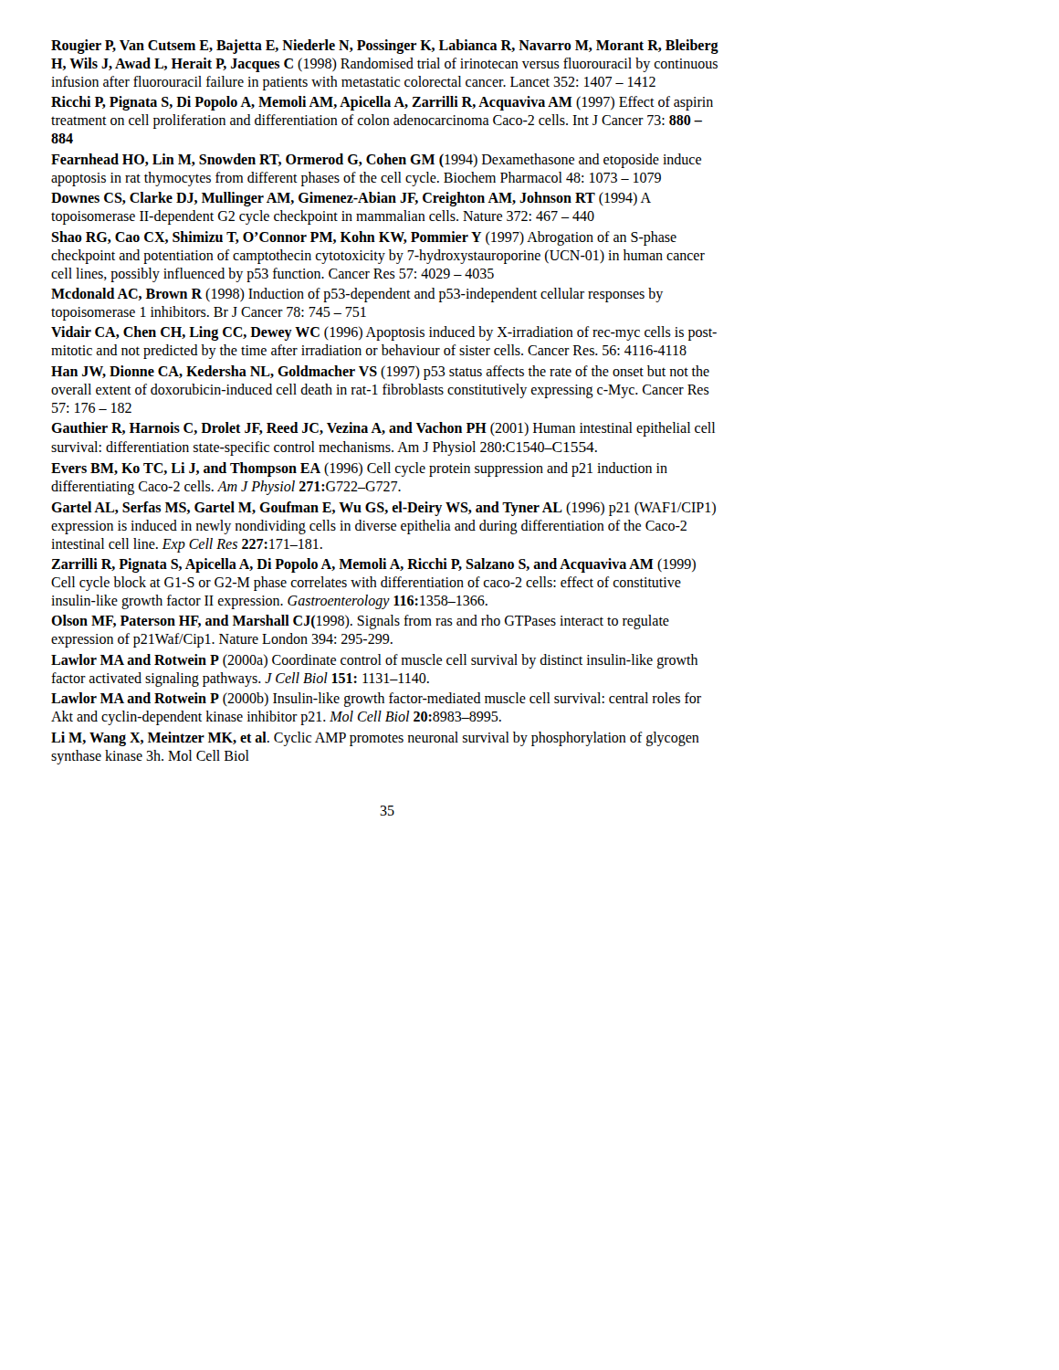Rougier P, Van Cutsem E, Bajetta E, Niederle N, Possinger K, Labianca R, Navarro M, Morant R, Bleiberg H, Wils J, Awad L, Herait P, Jacques C (1998) Randomised trial of irinotecan versus fluorouracil by continuous infusion after fluorouracil failure in patients with metastatic colorectal cancer. Lancet 352: 1407 – 1412
Ricchi P, Pignata S, Di Popolo A, Memoli AM, Apicella A, Zarrilli R, Acquaviva AM (1997) Effect of aspirin treatment on cell proliferation and differentiation of colon adenocarcinoma Caco-2 cells. Int J Cancer 73: 880 – 884
Fearnhead HO, Lin M, Snowden RT, Ormerod G, Cohen GM (1994) Dexamethasone and etoposide induce apoptosis in rat thymocytes from different phases of the cell cycle. Biochem Pharmacol 48: 1073 – 1079
Downes CS, Clarke DJ, Mullinger AM, Gimenez-Abian JF, Creighton AM, Johnson RT (1994) A topoisomerase II-dependent G2 cycle checkpoint in mammalian cells. Nature 372: 467 – 440
Shao RG, Cao CX, Shimizu T, O’Connor PM, Kohn KW, Pommier Y (1997) Abrogation of an S-phase checkpoint and potentiation of camptothecin cytotoxicity by 7-hydroxystauroporine (UCN-01) in human cancer cell lines, possibly influenced by p53 function. Cancer Res 57: 4029 – 4035
Mcdonald AC, Brown R (1998) Induction of p53-dependent and p53-independent cellular responses by topoisomerase 1 inhibitors. Br J Cancer 78: 745 – 751
Vidair CA, Chen CH, Ling CC, Dewey WC (1996) Apoptosis induced by X-irradiation of rec-myc cells is post-mitotic and not predicted by the time after irradiation or behaviour of sister cells. Cancer Res. 56: 4116-4118
Han JW, Dionne CA, Kedersha NL, Goldmacher VS (1997) p53 status affects the rate of the onset but not the overall extent of doxorubicin-induced cell death in rat-1 fibroblasts constitutively expressing c-Myc. Cancer Res 57: 176 – 182
Gauthier R, Harnois C, Drolet JF, Reed JC, Vezina A, and Vachon PH (2001) Human intestinal epithelial cell survival: differentiation state-specific control mechanisms. Am J Physiol 280:C1540–C1554.
Evers BM, Ko TC, Li J, and Thompson EA (1996) Cell cycle protein suppression and p21 induction in differentiating Caco-2 cells. Am J Physiol 271: G722–G727.
Gartel AL, Serfas MS, Gartel M, Goufman E, Wu GS, el-Deiry WS, and Tyner AL (1996) p21 (WAF1/CIP1) expression is induced in newly nondividing cells in diverse epithelia and during differentiation of the Caco-2 intestinal cell line. Exp Cell Res 227: 171–181.
Zarrilli R, Pignata S, Apicella A, Di Popolo A, Memoli A, Ricchi P, Salzano S, and Acquaviva AM (1999) Cell cycle block at G1-S or G2-M phase correlates with differentiation of caco-2 cells: effect of constitutive insulin-like growth factor II expression. Gastroenterology 116: 1358–1366.
Olson MF, Paterson HF, and Marshall CJ(1998). Signals from ras and rho GTPases interact to regulate expression of p21Waf/Cip1. Nature London 394: 295-299.
Lawlor MA and Rotwein P (2000a) Coordinate control of muscle cell survival by distinct insulin-like growth factor activated signaling pathways. J Cell Biol 151: 1131–1140.
Lawlor MA and Rotwein P (2000b) Insulin-like growth factor-mediated muscle cell survival: central roles for Akt and cyclin-dependent kinase inhibitor p21. Mol Cell Biol 20: 8983–8995.
Li M, Wang X, Meintzer MK, et al. Cyclic AMP promotes neuronal survival by phosphorylation of glycogen synthase kinase 3h. Mol Cell Biol
35